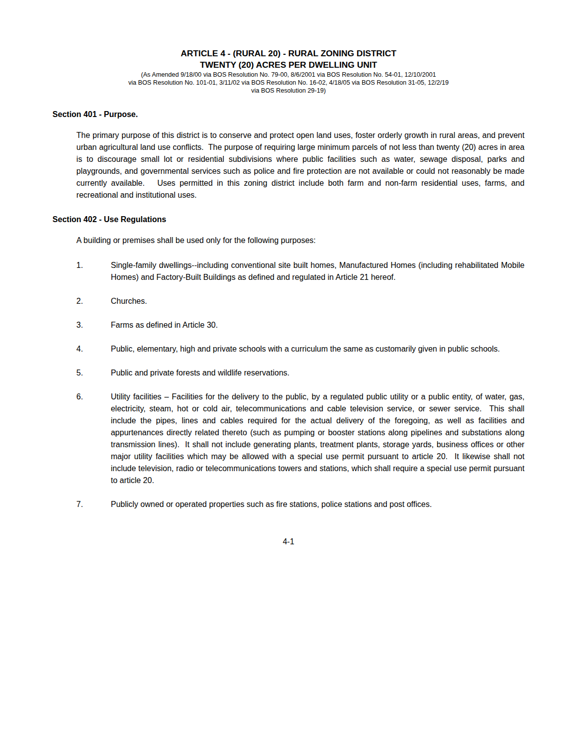ARTICLE 4 - (RURAL 20) - RURAL ZONING DISTRICT
TWENTY (20) ACRES PER DWELLING UNIT
(As Amended 9/18/00 via BOS Resolution No. 79-00, 8/6/2001 via BOS Resolution No. 54-01, 12/10/2001
via BOS Resolution No. 101-01, 3/11/02 via BOS Resolution No. 16-02, 4/18/05 via BOS Resolution 31-05, 12/2/19
via BOS Resolution 29-19)
Section 401 - Purpose.
The primary purpose of this district is to conserve and protect open land uses, foster orderly growth in rural areas, and prevent urban agricultural land use conflicts. The purpose of requiring large minimum parcels of not less than twenty (20) acres in area is to discourage small lot or residential subdivisions where public facilities such as water, sewage disposal, parks and playgrounds, and governmental services such as police and fire protection are not available or could not reasonably be made currently available. Uses permitted in this zoning district include both farm and non-farm residential uses, farms, and recreational and institutional uses.
Section 402 - Use Regulations
A building or premises shall be used only for the following purposes:
1. Single-family dwellings--including conventional site built homes, Manufactured Homes (including rehabilitated Mobile Homes) and Factory-Built Buildings as defined and regulated in Article 21 hereof.
2. Churches.
3. Farms as defined in Article 30.
4. Public, elementary, high and private schools with a curriculum the same as customarily given in public schools.
5. Public and private forests and wildlife reservations.
6. Utility facilities – Facilities for the delivery to the public, by a regulated public utility or a public entity, of water, gas, electricity, steam, hot or cold air, telecommunications and cable television service, or sewer service. This shall include the pipes, lines and cables required for the actual delivery of the foregoing, as well as facilities and appurtenances directly related thereto (such as pumping or booster stations along pipelines and substations along transmission lines). It shall not include generating plants, treatment plants, storage yards, business offices or other major utility facilities which may be allowed with a special use permit pursuant to article 20. It likewise shall not include television, radio or telecommunications towers and stations, which shall require a special use permit pursuant to article 20.
7. Publicly owned or operated properties such as fire stations, police stations and post offices.
4-1